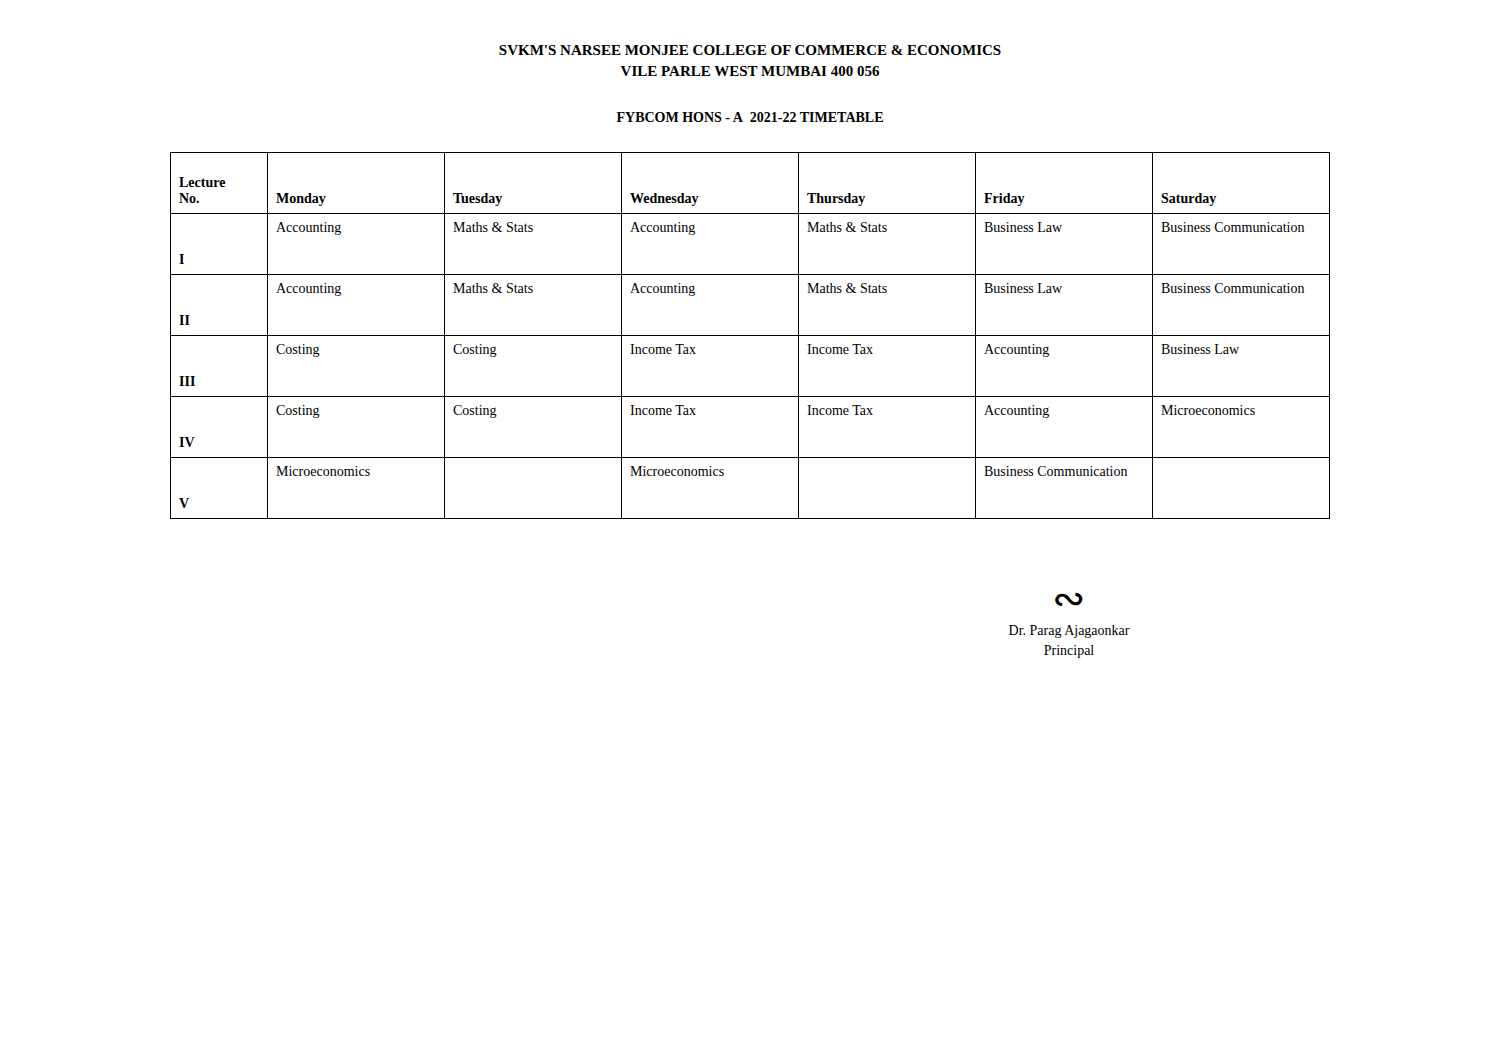SVKM'S NARSEE MONJEE COLLEGE OF COMMERCE & ECONOMICS
VILE PARLE WEST MUMBAI 400 056
FYBCOM HONS - A 2021-22 TIMETABLE
| Lecture No. | Monday | Tuesday | Wednesday | Thursday | Friday | Saturday |
| --- | --- | --- | --- | --- | --- | --- |
| I | Accounting | Maths & Stats | Accounting | Maths & Stats | Business Law | Business Communication |
| II | Accounting | Maths & Stats | Accounting | Maths & Stats | Business Law | Business Communication |
| III | Costing | Costing | Income Tax | Income Tax | Accounting | Business Law |
| IV | Costing | Costing | Income Tax | Income Tax | Accounting | Microeconomics |
| V | Microeconomics | | Microeconomics | | Business Communication | |
∾
Dr. Parag Ajagaonkar
Principal